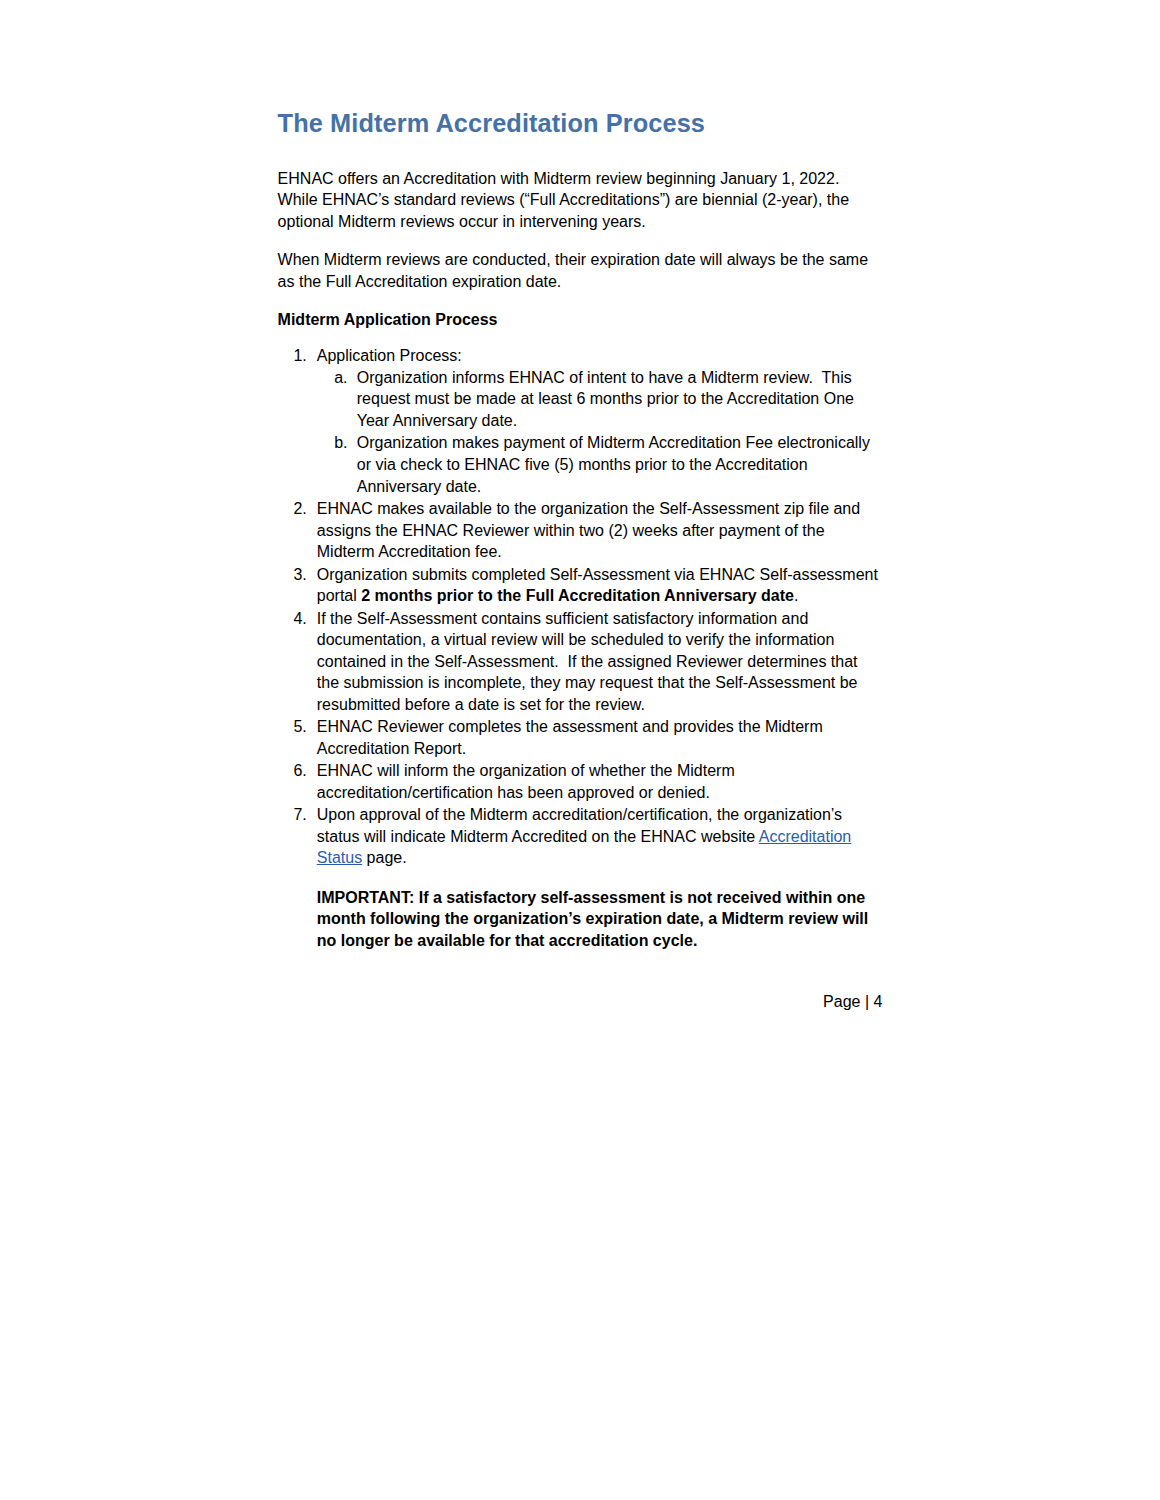The Midterm Accreditation Process
EHNAC offers an Accreditation with Midterm review beginning January 1, 2022. While EHNAC’s standard reviews (“Full Accreditations”) are biennial (2-year), the optional Midterm reviews occur in intervening years.
When Midterm reviews are conducted, their expiration date will always be the same as the Full Accreditation expiration date.
Midterm Application Process
Application Process:
Organization informs EHNAC of intent to have a Midterm review. This request must be made at least 6 months prior to the Accreditation One Year Anniversary date.
Organization makes payment of Midterm Accreditation Fee electronically or via check to EHNAC five (5) months prior to the Accreditation Anniversary date.
EHNAC makes available to the organization the Self-Assessment zip file and assigns the EHNAC Reviewer within two (2) weeks after payment of the Midterm Accreditation fee.
Organization submits completed Self-Assessment via EHNAC Self-assessment portal 2 months prior to the Full Accreditation Anniversary date.
If the Self-Assessment contains sufficient satisfactory information and documentation, a virtual review will be scheduled to verify the information contained in the Self-Assessment. If the assigned Reviewer determines that the submission is incomplete, they may request that the Self-Assessment be resubmitted before a date is set for the review.
EHNAC Reviewer completes the assessment and provides the Midterm Accreditation Report.
EHNAC will inform the organization of whether the Midterm accreditation/certification has been approved or denied.
Upon approval of the Midterm accreditation/certification, the organization’s status will indicate Midterm Accredited on the EHNAC website Accreditation Status page. IMPORTANT: If a satisfactory self-assessment is not received within one month following the organization’s expiration date, a Midterm review will no longer be available for that accreditation cycle.
Page | 4